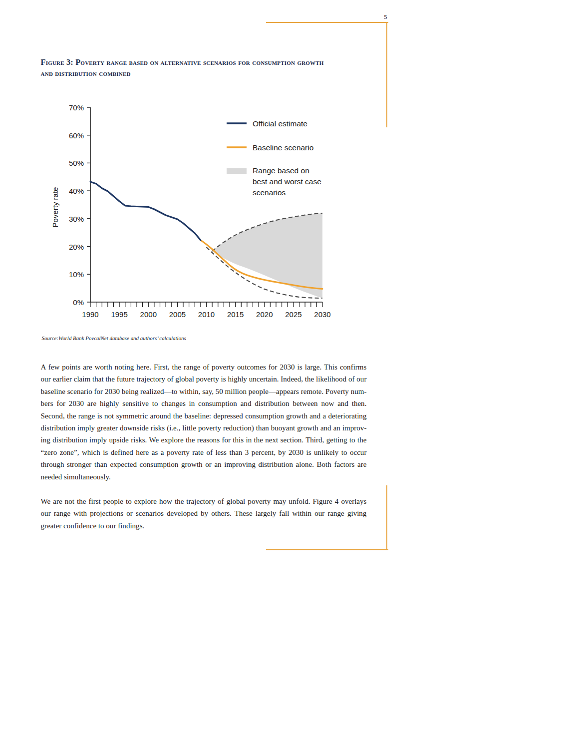5
Figure 3: Poverty range based on alternative scenarios for consumption growth and distribution combined
70% 60% 50% 40% 30% 20% 10% 0% Poverty rate 1990 1995 2000 2005 2010 2015 2020 2025 2030 Official estimate Baseline scenario Range based on best and worst case scenarios
Source:World Bank PovcalNet database and authors’ calculations
A few points are worth noting here. First, the range of poverty outcomes for 2030 is large. This confirms our earlier claim that the future trajectory of global poverty is highly uncertain. Indeed, the likelihood of our baseline scenario for 2030 being realized—to within, say, 50 million people—appears remote. Poverty numbers for 2030 are highly sensitive to changes in consumption and distribution between now and then. Second, the range is not symmetric around the baseline: depressed consumption growth and a deteriorating distribution imply greater downside risks (i.e., little poverty reduction) than buoyant growth and an improving distribution imply upside risks. We explore the reasons for this in the next section. Third, getting to the “zero zone”, which is defined here as a poverty rate of less than 3 percent, by 2030 is unlikely to occur through stronger than expected consumption growth or an improving distribution alone. Both factors are needed simultaneously.
We are not the first people to explore how the trajectory of global poverty may unfold. Figure 4 overlays our range with projections or scenarios developed by others. These largely fall within our range giving greater confidence to our findings.